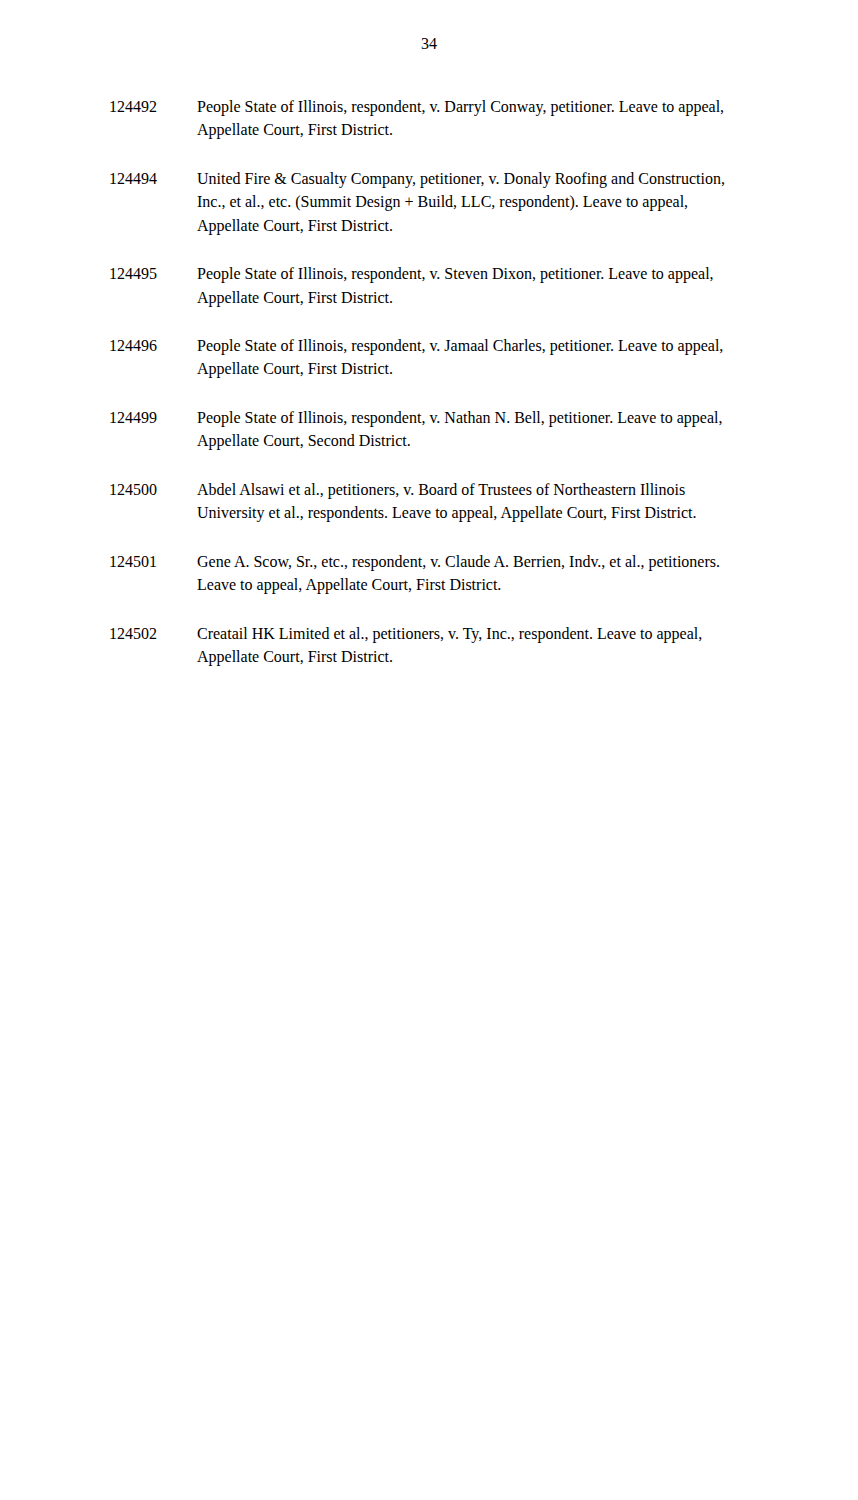34
124492 People State of Illinois, respondent, v. Darryl Conway, petitioner. Leave to appeal, Appellate Court, First District.
124494 United Fire & Casualty Company, petitioner, v. Donaly Roofing and Construction, Inc., et al., etc. (Summit Design + Build, LLC, respondent). Leave to appeal, Appellate Court, First District.
124495 People State of Illinois, respondent, v. Steven Dixon, petitioner. Leave to appeal, Appellate Court, First District.
124496 People State of Illinois, respondent, v. Jamaal Charles, petitioner. Leave to appeal, Appellate Court, First District.
124499 People State of Illinois, respondent, v. Nathan N. Bell, petitioner. Leave to appeal, Appellate Court, Second District.
124500 Abdel Alsawi et al., petitioners, v. Board of Trustees of Northeastern Illinois University et al., respondents. Leave to appeal, Appellate Court, First District.
124501 Gene A. Scow, Sr., etc., respondent, v. Claude A. Berrien, Indv., et al., petitioners. Leave to appeal, Appellate Court, First District.
124502 Creatail HK Limited et al., petitioners, v. Ty, Inc., respondent. Leave to appeal, Appellate Court, First District.